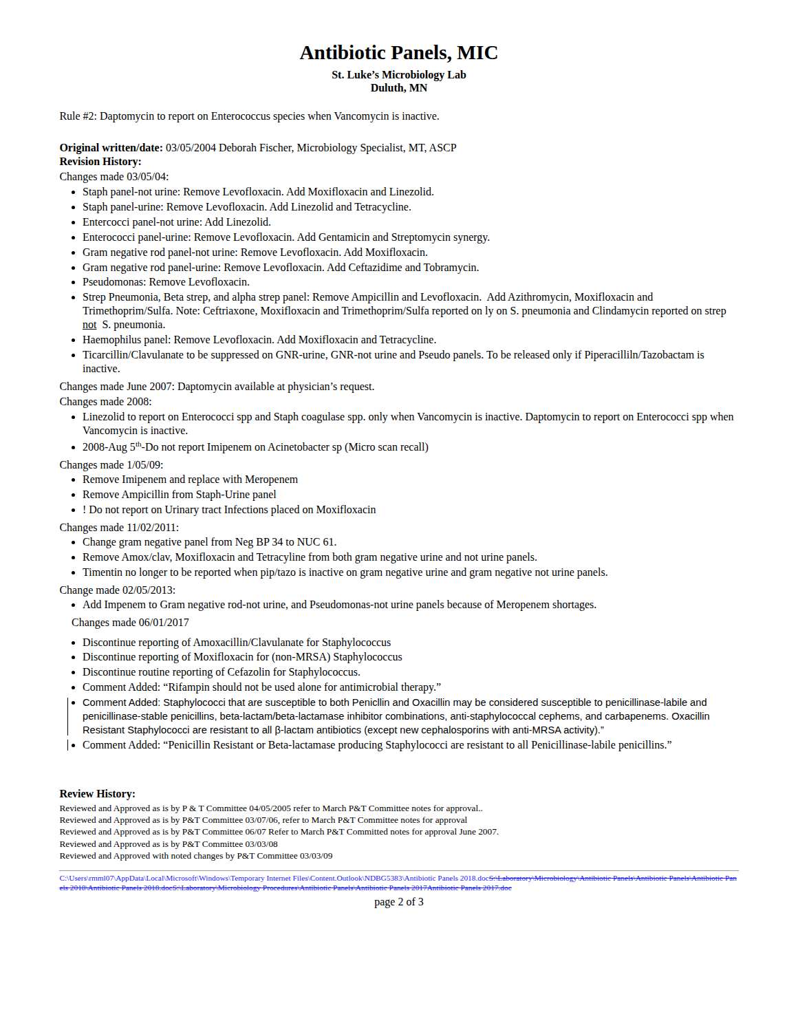Antibiotic Panels, MIC
St. Luke’s Microbiology Lab
Duluth, MN
Rule #2: Daptomycin to report on Enterococcus species when Vancomycin is inactive.
Original written/date: 03/05/2004 Deborah Fischer, Microbiology Specialist, MT, ASCP
Revision History:
Changes made 03/05/04:
Staph panel-not urine: Remove Levofloxacin. Add Moxifloxacin and Linezolid.
Staph panel-urine: Remove Levofloxacin. Add Linezolid and Tetracycline.
Entercocci panel-not urine: Add Linezolid.
Enterococci panel-urine: Remove Levofloxacin. Add Gentamicin and Streptomycin synergy.
Gram negative rod panel-not urine: Remove Levofloxacin. Add Moxifloxacin.
Gram negative rod panel-urine: Remove Levofloxacin. Add Ceftazidime and Tobramycin.
Pseudomonas: Remove Levofloxacin.
Strep Pneumonia, Beta strep, and alpha strep panel: Remove Ampicillin and Levofloxacin. Add Azithromycin, Moxifloxacin and Trimethoprim/Sulfa. Note: Ceftriaxone, Moxifloxacin and Trimethoprim/Sulfa reported on ly on S. pneumonia and Clindamycin reported on strep not S. pneumonia.
Haemophilus panel: Remove Levofloxacin. Add Moxifloxacin and Tetracycline.
Ticarcillin/Clavulanate to be suppressed on GNR-urine, GNR-not urine and Pseudo panels. To be released only if Piperacilliln/Tazobactam is inactive.
Changes made June 2007: Daptomycin available at physician’s request.
Changes made 2008:
Linezolid to report on Enterococci spp and Staph coagulase spp. only when Vancomycin is inactive. Daptomycin to report on Enterococci spp when Vancomycin is inactive.
2008-Aug 5th-Do not report Imipenem on Acinetobacter sp (Micro scan recall)
Changes made 1/05/09:
Remove Imipenem and replace with Meropenem
Remove Ampicillin from Staph-Urine panel
! Do not report on Urinary tract Infections placed on Moxifloxacin
Changes made 11/02/2011:
Change gram negative panel from Neg BP 34 to NUC 61.
Remove Amox/clav, Moxifloxacin and Tetracyline from both gram negative urine and not urine panels.
Timentin no longer to be reported when pip/tazo is inactive on gram negative urine and gram negative not urine panels.
Change made 02/05/2013:
Add Impenem to Gram negative rod-not urine, and Pseudomonas-not urine panels because of Meropenem shortages.
Changes made 06/01/2017
Discontinue reporting of Amoxacillin/Clavulanate for Staphylococcus
Discontinue reporting of Moxifloxacin for (non-MRSA) Staphylococcus
Discontinue routine reporting of Cefazolin for Staphylococcus.
Comment Added: “Rifampin should not be used alone for antimicrobial therapy.”
Comment Added: Staphylococci that are susceptible to both Penicllin and Oxacillin may be considered susceptible to penicillinase-labile and penicillinase-stable penicillins, beta-lactam/beta-lactamase inhibitor combinations, anti-staphylococcal cephems, and carbapenems. Oxacillin Resistant Staphylococci are resistant to all β-lactam antibiotics (except new cephalosporins with anti-MRSA activity).”
Comment Added: “Penicillin Resistant or Beta-lactamase producing Staphylococci are resistant to all Penicillinase-labile penicillins.”
Review History:
Reviewed and Approved as is by P & T Committee 04/05/2005 refer to March P&T Committee notes for approval..
Reviewed and Approved as is by P&T Committee 03/07/06, refer to March P&T Committee notes for approval
Reviewed and Approved as is by P&T Committee 06/07 Refer to March P&T Committed notes for approval June 2007.
Reviewed and Approved as is by P&T Committee 03/03/08
Reviewed and Approved with noted changes by P&T Committee 03/03/09
C:\Users\rmml07\AppData\Local\Microsoft\Windows\Temporary Internet Files\Content.Outlook\NDBG5383\Antibiotic Panels 2018.docS:\Laboratory\Microbiology\Antibiotic Panels\Antibiotic Panels\Antibiotic Panels 2018\Antibiotic Panels 2018.doc S:\Laboratory\Microbiology Procedures\Antibiotic Panels\Antibiotic Panels 2017Antibiotic Panels 2017.doc
page 2 of 3